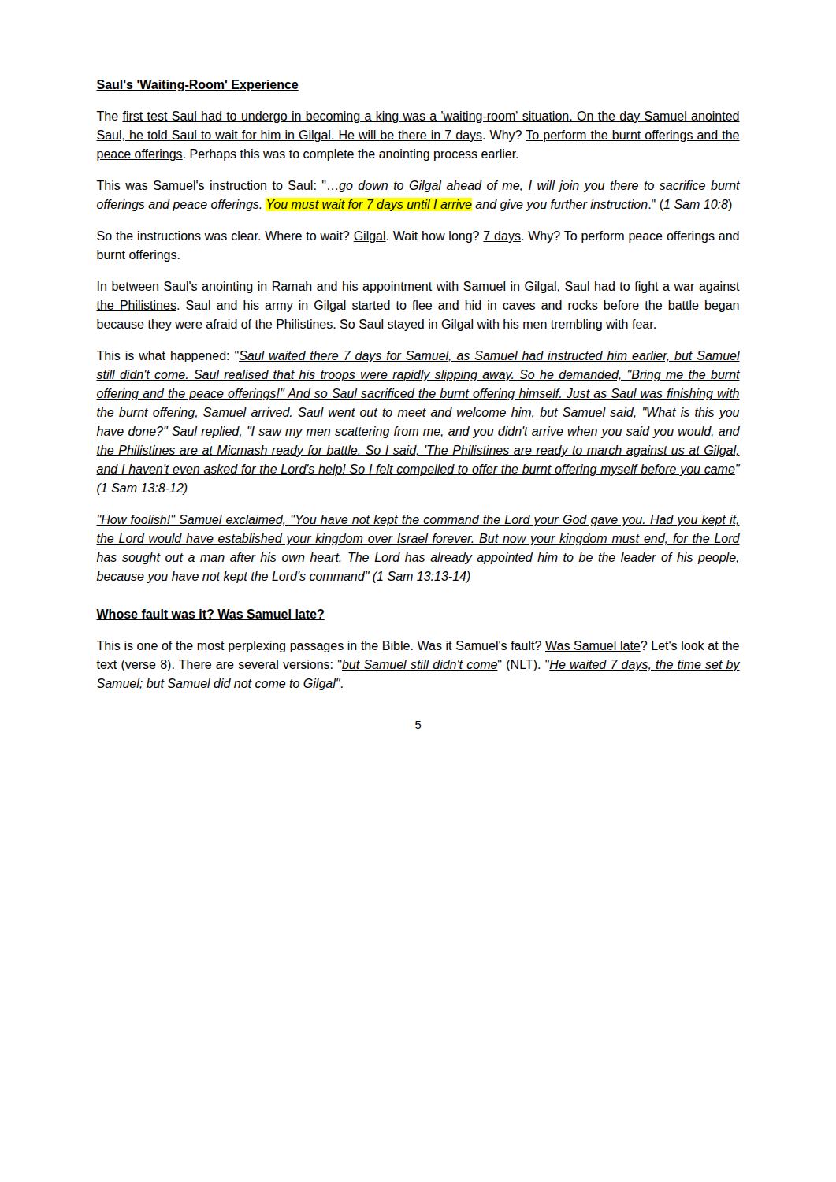Saul's 'Waiting-Room' Experience
The first test Saul had to undergo in becoming a king was a 'waiting-room' situation. On the day Samuel anointed Saul, he told Saul to wait for him in Gilgal. He will be there in 7 days. Why? To perform the burnt offerings and the peace offerings. Perhaps this was to complete the anointing process earlier.
This was Samuel's instruction to Saul: "…go down to Gilgal ahead of me, I will join you there to sacrifice burnt offerings and peace offerings. You must wait for 7 days until I arrive and give you further instruction." (1 Sam 10:8)
So the instructions was clear. Where to wait? Gilgal. Wait how long? 7 days. Why? To perform peace offerings and burnt offerings.
In between Saul's anointing in Ramah and his appointment with Samuel in Gilgal, Saul had to fight a war against the Philistines. Saul and his army in Gilgal started to flee and hid in caves and rocks before the battle began because they were afraid of the Philistines. So Saul stayed in Gilgal with his men trembling with fear.
This is what happened: "Saul waited there 7 days for Samuel, as Samuel had instructed him earlier, but Samuel still didn't come. Saul realised that his troops were rapidly slipping away. So he demanded, "Bring me the burnt offering and the peace offerings!" And so Saul sacrificed the burnt offering himself. Just as Saul was finishing with the burnt offering, Samuel arrived. Saul went out to meet and welcome him, but Samuel said, "What is this you have done?" Saul replied, "I saw my men scattering from me, and you didn't arrive when you said you would, and the Philistines are at Micmash ready for battle. So I said, 'The Philistines are ready to march against us at Gilgal, and I haven't even asked for the Lord's help! So I felt compelled to offer the burnt offering myself before you came" (1 Sam 13:8-12)
"How foolish!" Samuel exclaimed, "You have not kept the command the Lord your God gave you. Had you kept it, the Lord would have established your kingdom over Israel forever. But now your kingdom must end, for the Lord has sought out a man after his own heart. The Lord has already appointed him to be the leader of his people, because you have not kept the Lord's command" (1 Sam 13:13-14)
Whose fault was it? Was Samuel late?
This is one of the most perplexing passages in the Bible. Was it Samuel's fault? Was Samuel late? Let's look at the text (verse 8). There are several versions: "but Samuel still didn't come" (NLT). "He waited 7 days, the time set by Samuel; but Samuel did not come to Gilgal".
5